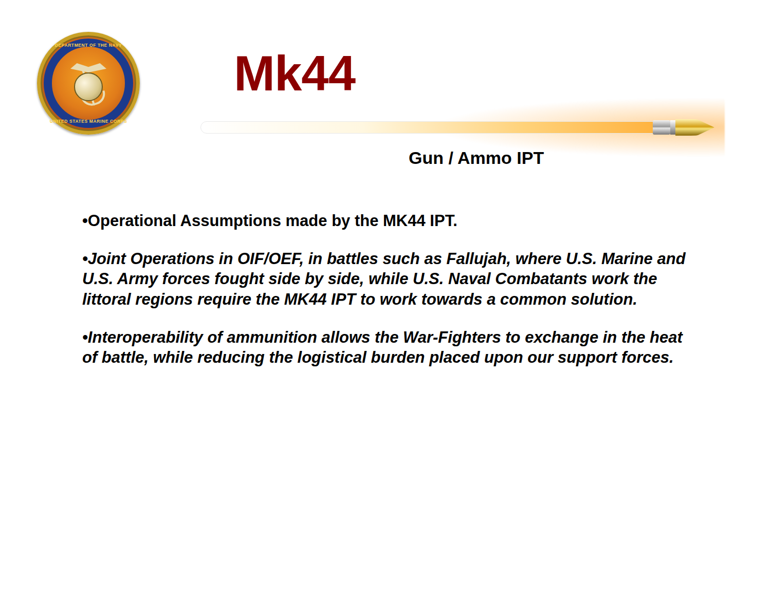DEPARTMENT OF THE NAVY
UNITED STATES MARINE CORPS
Mk44
Gun / Ammo IPT
•Operational Assumptions made by the MK44 IPT.
•Joint Operations in OIF/OEF, in battles such as Fallujah, where U.S. Marine and U.S. Army forces fought side by side, while U.S. Naval Combatants work the littoral regions require the MK44 IPT to work towards a common solution.
•Interoperability of ammunition allows the War-Fighters to exchange in the heat of battle, while reducing the logistical burden placed upon our support forces.